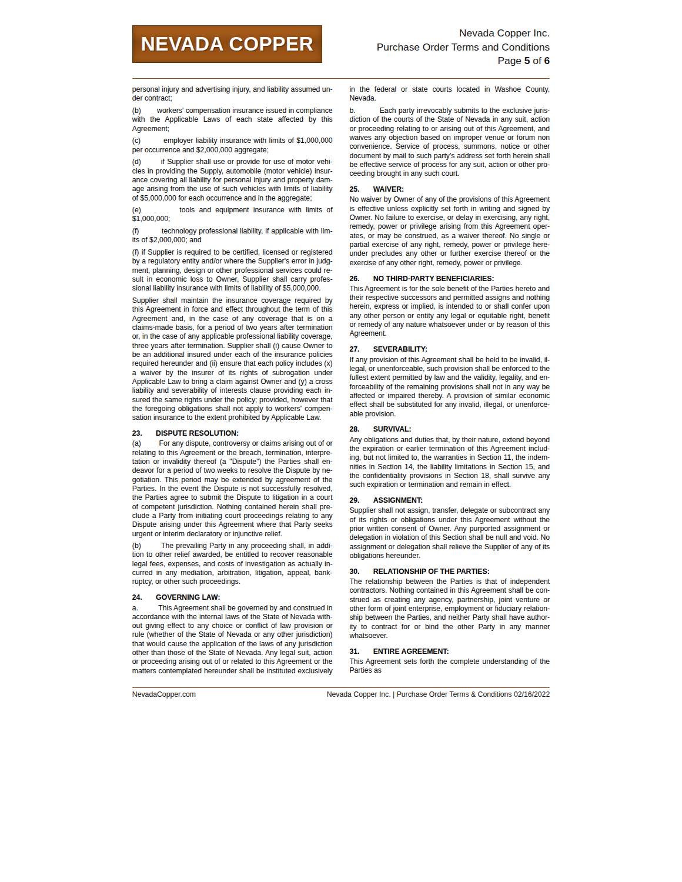NEVADA COPPER
Nevada Copper Inc.
Purchase Order Terms and Conditions
Page 5 of 6
personal injury and advertising injury, and liability assumed under contract;
(b) workers' compensation insurance issued in compliance with the Applicable Laws of each state affected by this Agreement;
(c) employer liability insurance with limits of $1,000,000 per occurrence and $2,000,000 aggregate;
(d) if Supplier shall use or provide for use of motor vehicles in providing the Supply, automobile (motor vehicle) insurance covering all liability for personal injury and property damage arising from the use of such vehicles with limits of liability of $5,000,000 for each occurrence and in the aggregate;
(e) tools and equipment insurance with limits of $1,000,000;
(f) technology professional liability, if applicable with limits of $2,000,000; and
(f) if Supplier is required to be certified, licensed or registered by a regulatory entity and/or where the Supplier's error in judgment, planning, design or other professional services could result in economic loss to Owner, Supplier shall carry professional liability insurance with limits of liability of $5,000,000.
Supplier shall maintain the insurance coverage required by this Agreement in force and effect throughout the term of this Agreement and, in the case of any coverage that is on a claims-made basis, for a period of two years after termination or, in the case of any applicable professional liability coverage, three years after termination. Supplier shall (i) cause Owner to be an additional insured under each of the insurance policies required hereunder and (ii) ensure that each policy includes (x) a waiver by the insurer of its rights of subrogation under Applicable Law to bring a claim against Owner and (y) a cross liability and severability of interests clause providing each insured the same rights under the policy; provided, however that the foregoing obligations shall not apply to workers' compensation insurance to the extent prohibited by Applicable Law.
23. DISPUTE RESOLUTION:
(a) For any dispute, controversy or claims arising out of or relating to this Agreement or the breach, termination, interpretation or invalidity thereof (a "Dispute") the Parties shall endeavor for a period of two weeks to resolve the Dispute by negotiation. This period may be extended by agreement of the Parties. In the event the Dispute is not successfully resolved, the Parties agree to submit the Dispute to litigation in a court of competent jurisdiction. Nothing contained herein shall preclude a Party from initiating court proceedings relating to any Dispute arising under this Agreement where that Party seeks urgent or interim declaratory or injunctive relief.
(b) The prevailing Party in any proceeding shall, in addition to other relief awarded, be entitled to recover reasonable legal fees, expenses, and costs of investigation as actually incurred in any mediation, arbitration, litigation, appeal, bankruptcy, or other such proceedings.
24. GOVERNING LAW:
a. This Agreement shall be governed by and construed in accordance with the internal laws of the State of Nevada without giving effect to any choice or conflict of law provision or rule (whether of the State of Nevada or any other jurisdiction) that would cause the application of the laws of any jurisdiction other than those of the State of Nevada. Any legal suit, action or proceeding arising out of or related to this Agreement or the matters contemplated hereunder shall be instituted exclusively in the federal or state courts located in Washoe County, Nevada.
b. Each party irrevocably submits to the exclusive jurisdiction of the courts of the State of Nevada in any suit, action or proceeding relating to or arising out of this Agreement, and waives any objection based on improper venue or forum non convenience. Service of process, summons, notice or other document by mail to such party's address set forth herein shall be effective service of process for any suit, action or other proceeding brought in any such court.
25. WAIVER:
No waiver by Owner of any of the provisions of this Agreement is effective unless explicitly set forth in writing and signed by Owner. No failure to exercise, or delay in exercising, any right, remedy, power or privilege arising from this Agreement operates, or may be construed, as a waiver thereof. No single or partial exercise of any right, remedy, power or privilege hereunder precludes any other or further exercise thereof or the exercise of any other right, remedy, power or privilege.
26. NO THIRD-PARTY BENEFICIARIES:
This Agreement is for the sole benefit of the Parties hereto and their respective successors and permitted assigns and nothing herein, express or implied, is intended to or shall confer upon any other person or entity any legal or equitable right, benefit or remedy of any nature whatsoever under or by reason of this Agreement.
27. SEVERABILITY:
If any provision of this Agreement shall be held to be invalid, illegal, or unenforceable, such provision shall be enforced to the fullest extent permitted by law and the validity, legality, and enforceability of the remaining provisions shall not in any way be affected or impaired thereby. A provision of similar economic effect shall be substituted for any invalid, illegal, or unenforceable provision.
28. SURVIVAL:
Any obligations and duties that, by their nature, extend beyond the expiration or earlier termination of this Agreement including, but not limited to, the warranties in Section 11, the indemnities in Section 14, the liability limitations in Section 15, and the confidentiality provisions in Section 18, shall survive any such expiration or termination and remain in effect.
29. ASSIGNMENT:
Supplier shall not assign, transfer, delegate or subcontract any of its rights or obligations under this Agreement without the prior written consent of Owner. Any purported assignment or delegation in violation of this Section shall be null and void. No assignment or delegation shall relieve the Supplier of any of its obligations hereunder.
30. RELATIONSHIP OF THE PARTIES:
The relationship between the Parties is that of independent contractors. Nothing contained in this Agreement shall be construed as creating any agency, partnership, joint venture or other form of joint enterprise, employment or fiduciary relationship between the Parties, and neither Party shall have authority to contract for or bind the other Party in any manner whatsoever.
31. ENTIRE AGREEMENT:
This Agreement sets forth the complete understanding of the Parties as
NevadaCopper.com
Nevada Copper Inc. | Purchase Order Terms & Conditions 02/16/2022